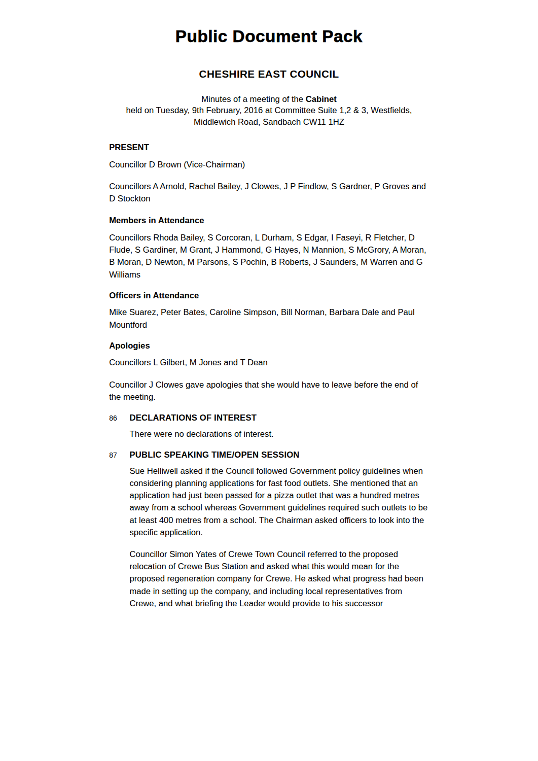Public Document Pack
CHESHIRE EAST COUNCIL
Minutes of a meeting of the Cabinet
held on Tuesday, 9th February, 2016 at Committee Suite 1,2 & 3, Westfields, Middlewich Road, Sandbach CW11 1HZ
PRESENT
Councillor D Brown (Vice-Chairman)
Councillors A Arnold, Rachel Bailey, J Clowes, J P Findlow, S Gardner, P Groves and D Stockton
Members in Attendance
Councillors Rhoda Bailey, S Corcoran, L Durham, S Edgar, I Faseyi, R Fletcher, D Flude, S Gardiner, M Grant, J Hammond, G Hayes, N Mannion, S McGrory, A Moran, B Moran, D Newton, M Parsons, S Pochin, B Roberts, J Saunders, M Warren and G Williams
Officers in Attendance
Mike Suarez, Peter Bates, Caroline Simpson, Bill Norman, Barbara Dale and Paul Mountford
Apologies
Councillors L Gilbert, M Jones and T Dean
Councillor J Clowes gave apologies that she would have to leave before the end of the meeting.
86
DECLARATIONS OF INTEREST
There were no declarations of interest.
87
PUBLIC SPEAKING TIME/OPEN SESSION
Sue Helliwell asked if the Council followed Government policy guidelines when considering planning applications for fast food outlets. She mentioned that an application had just been passed for a pizza outlet that was a hundred metres away from a school whereas Government guidelines required such outlets to be at least 400 metres from a school. The Chairman asked officers to look into the specific application.
Councillor Simon Yates of Crewe Town Council referred to the proposed relocation of Crewe Bus Station and asked what this would mean for the proposed regeneration company for Crewe. He asked what progress had been made in setting up the company, and including local representatives from Crewe, and what briefing the Leader would provide to his successor